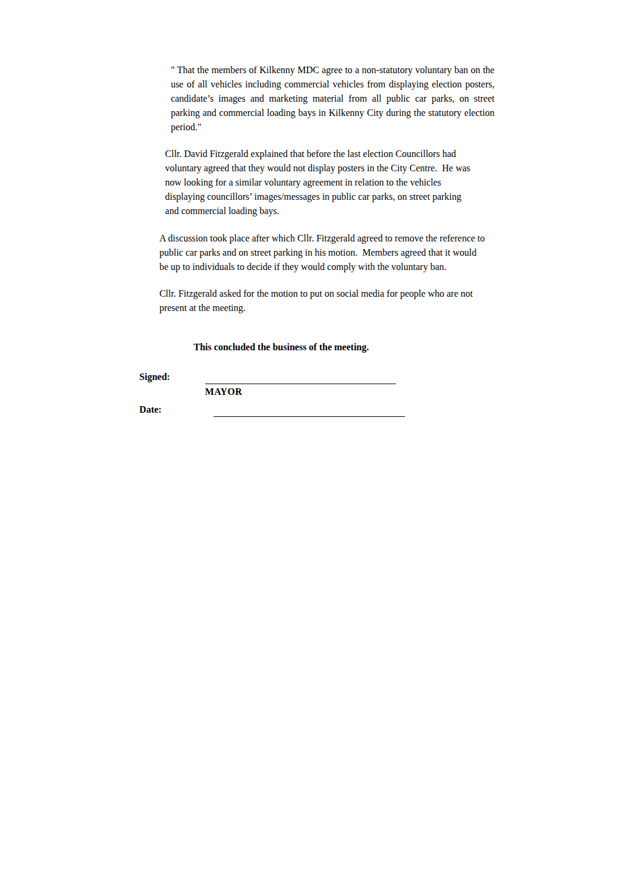" That the members of Kilkenny MDC agree to a non-statutory voluntary ban on the use of all vehicles including commercial vehicles from displaying election posters, candidate’s images and marketing material from all public car parks, on street parking and commercial loading bays in Kilkenny City during the statutory election period."
Cllr. David Fitzgerald explained that before the last election Councillors had voluntary agreed that they would not display posters in the City Centre. He was now looking for a similar voluntary agreement in relation to the vehicles displaying councillors’ images/messages in public car parks, on street parking and commercial loading bays.
A discussion took place after which Cllr. Fitzgerald agreed to remove the reference to public car parks and on street parking in his motion. Members agreed that it would be up to individuals to decide if they would comply with the voluntary ban.
Cllr. Fitzgerald asked for the motion to put on social media for people who are not present at the meeting.
This concluded the business of the meeting.
Signed:
MAYOR
Date: